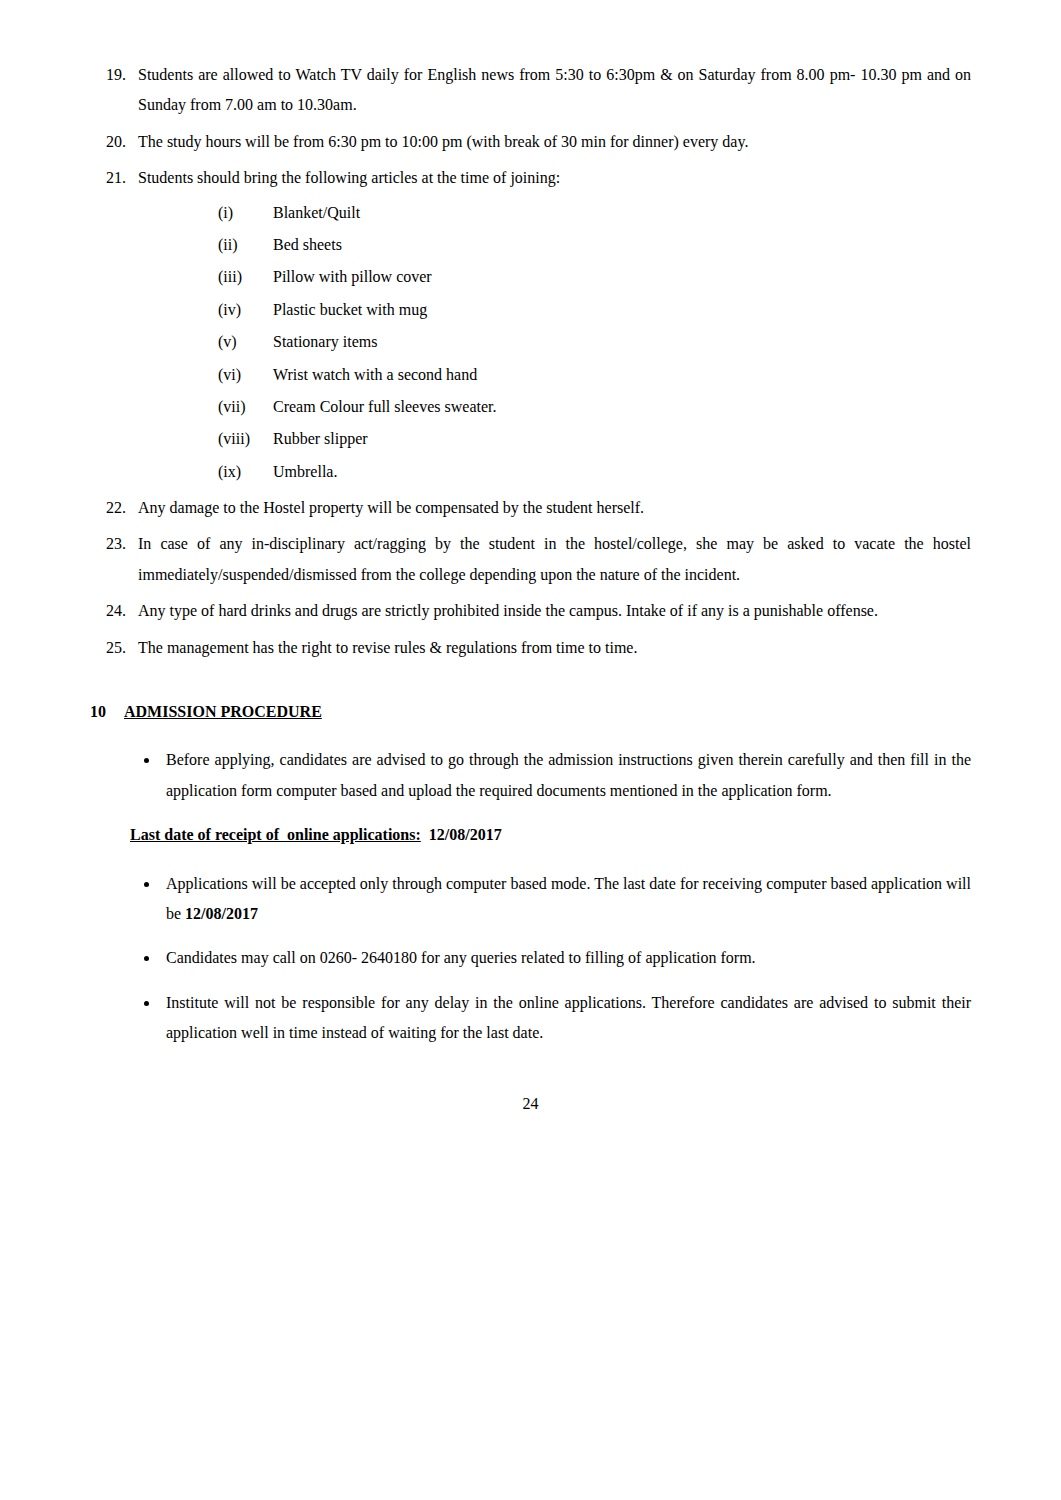Students are allowed to Watch TV daily for English news from 5:30 to 6:30pm & on Saturday from 8.00 pm- 10.30 pm and on Sunday from 7.00 am to 10.30am.
The study hours will be from 6:30 pm to 10:00 pm (with break of 30 min for dinner) every day.
Students should bring the following articles at the time of joining:
(i) Blanket/Quilt
(ii) Bed sheets
(iii) Pillow with pillow cover
(iv) Plastic bucket with mug
(v) Stationary items
(vi) Wrist watch with a second hand
(vii) Cream Colour full sleeves sweater.
(viii) Rubber slipper
(ix) Umbrella.
Any damage to the Hostel property will be compensated by the student herself.
In case of any in-disciplinary act/ragging by the student in the hostel/college, she may be asked to vacate the hostel immediately/suspended/dismissed from the college depending upon the nature of the incident.
Any type of hard drinks and drugs are strictly prohibited inside the campus. Intake of if any is a punishable offense.
The management has the right to revise rules & regulations from time to time.
10 ADMISSION PROCEDURE
Before applying, candidates are advised to go through the admission instructions given therein carefully and then fill in the application form computer based and upload the required documents mentioned in the application form.
Last date of receipt of online applications: 12/08/2017
Applications will be accepted only through computer based mode. The last date for receiving computer based application will be 12/08/2017
Candidates may call on 0260- 2640180 for any queries related to filling of application form.
Institute will not be responsible for any delay in the online applications. Therefore candidates are advised to submit their application well in time instead of waiting for the last date.
24